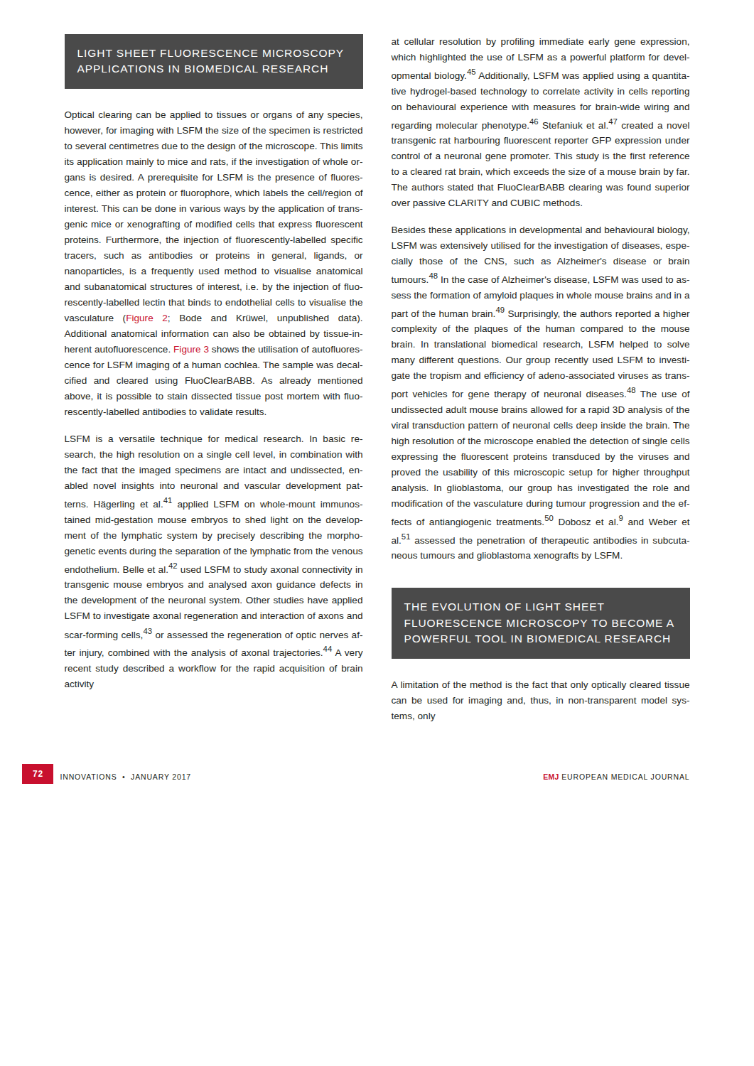Light Sheet Fluorescence Microscopy Applications in Biomedical Research
Optical clearing can be applied to tissues or organs of any species, however, for imaging with LSFM the size of the specimen is restricted to several centimetres due to the design of the microscope. This limits its application mainly to mice and rats, if the investigation of whole organs is desired. A prerequisite for LSFM is the presence of fluorescence, either as protein or fluorophore, which labels the cell/region of interest. This can be done in various ways by the application of transgenic mice or xenografting of modified cells that express fluorescent proteins. Furthermore, the injection of fluorescently-labelled specific tracers, such as antibodies or proteins in general, ligands, or nanoparticles, is a frequently used method to visualise anatomical and subanatomical structures of interest, i.e. by the injection of fluorescently-labelled lectin that binds to endothelial cells to visualise the vasculature (Figure 2; Bode and Krüwel, unpublished data). Additional anatomical information can also be obtained by tissue-inherent autofluorescence. Figure 3 shows the utilisation of autofluorescence for LSFM imaging of a human cochlea. The sample was decalcified and cleared using FluoClearBABB. As already mentioned above, it is possible to stain dissected tissue post mortem with fluorescently-labelled antibodies to validate results.
LSFM is a versatile technique for medical research. In basic research, the high resolution on a single cell level, in combination with the fact that the imaged specimens are intact and undissected, enabled novel insights into neuronal and vascular development patterns. Hägerling et al.41 applied LSFM on whole-mount immunostained mid-gestation mouse embryos to shed light on the development of the lymphatic system by precisely describing the morphogenetic events during the separation of the lymphatic from the venous endothelium. Belle et al.42 used LSFM to study axonal connectivity in transgenic mouse embryos and analysed axon guidance defects in the development of the neuronal system. Other studies have applied LSFM to investigate axonal regeneration and interaction of axons and scar-forming cells,43 or assessed the regeneration of optic nerves after injury, combined with the analysis of axonal trajectories.44 A very recent study described a workflow for the rapid acquisition of brain activity
at cellular resolution by profiling immediate early gene expression, which highlighted the use of LSFM as a powerful platform for developmental biology.45 Additionally, LSFM was applied using a quantitative hydrogel-based technology to correlate activity in cells reporting on behavioural experience with measures for brain-wide wiring and regarding molecular phenotype.46 Stefaniuk et al.47 created a novel transgenic rat harbouring fluorescent reporter GFP expression under control of a neuronal gene promoter. This study is the first reference to a cleared rat brain, which exceeds the size of a mouse brain by far. The authors stated that FluoClearBABB clearing was found superior over passive CLARITY and CUBIC methods.
Besides these applications in developmental and behavioural biology, LSFM was extensively utilised for the investigation of diseases, especially those of the CNS, such as Alzheimer's disease or brain tumours.48 In the case of Alzheimer's disease, LSFM was used to assess the formation of amyloid plaques in whole mouse brains and in a part of the human brain.49 Surprisingly, the authors reported a higher complexity of the plaques of the human compared to the mouse brain. In translational biomedical research, LSFM helped to solve many different questions. Our group recently used LSFM to investigate the tropism and efficiency of adeno-associated viruses as transport vehicles for gene therapy of neuronal diseases.48 The use of undissected adult mouse brains allowed for a rapid 3D analysis of the viral transduction pattern of neuronal cells deep inside the brain. The high resolution of the microscope enabled the detection of single cells expressing the fluorescent proteins transduced by the viruses and proved the usability of this microscopic setup for higher throughput analysis. In glioblastoma, our group has investigated the role and modification of the vasculature during tumour progression and the effects of antiangiogenic treatments.50 Dobosz et al.9 and Weber et al.51 assessed the penetration of therapeutic antibodies in subcutaneous tumours and glioblastoma xenografts by LSFM.
The Evolution of Light Sheet Fluorescence Microscopy to Become a Powerful Tool in Biomedical Research
A limitation of the method is the fact that only optically cleared tissue can be used for imaging and, thus, in non-transparent model systems, only
72
INNOVATIONS • January 2017
EMJ EUROPEAN MEDICAL JOURNAL